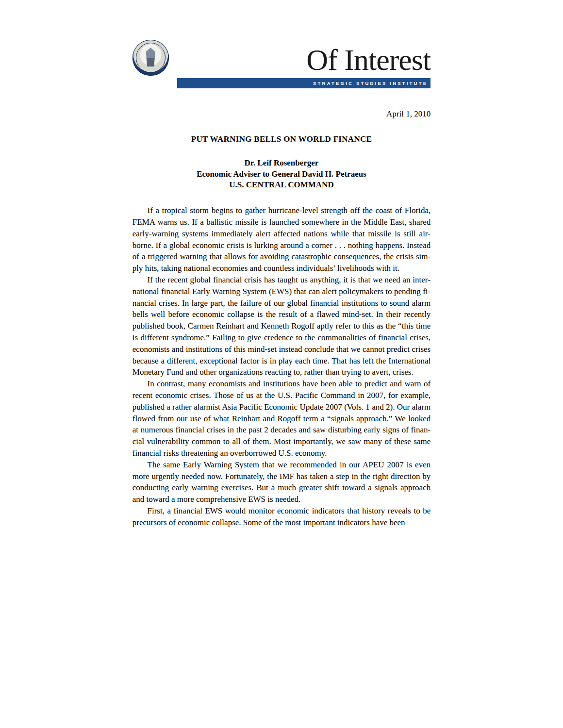Of Interest
Strategic Studies Institute
April 1, 2010
Put Warning Bells on World Finance
Dr. Leif Rosenberger Economic Adviser to General David H. Petraeus U.S. Central Command
If a tropical storm begins to gather hurricane-level strength off the coast of Florida, FEMA warns us. If a ballistic missile is launched somewhere in the Middle East, shared early-warning systems immediately alert affected nations while that missile is still airborne. If a global economic crisis is lurking around a corner . . . nothing happens. Instead of a triggered warning that allows for avoiding catastrophic consequences, the crisis simply hits, taking national economies and countless individuals’ livelihoods with it.
If the recent global financial crisis has taught us anything, it is that we need an international financial Early Warning System (EWS) that can alert policymakers to pending financial crises. In large part, the failure of our global financial institutions to sound alarm bells well before economic collapse is the result of a flawed mind-set. In their recently published book, Carmen Reinhart and Kenneth Rogoff aptly refer to this as the “this time is different syndrome.” Failing to give credence to the commonalities of financial crises, economists and institutions of this mind-set instead conclude that we cannot predict crises because a different, exceptional factor is in play each time. That has left the International Monetary Fund and other organizations reacting to, rather than trying to avert, crises.
In contrast, many economists and institutions have been able to predict and warn of recent economic crises. Those of us at the U.S. Pacific Command in 2007, for example, published a rather alarmist Asia Pacific Economic Update 2007 (Vols. 1 and 2). Our alarm flowed from our use of what Reinhart and Rogoff term a “signals approach.” We looked at numerous financial crises in the past 2 decades and saw disturbing early signs of financial vulnerability common to all of them. Most importantly, we saw many of these same financial risks threatening an overborrowed U.S. economy.
The same Early Warning System that we recommended in our APEU 2007 is even more urgently needed now. Fortunately, the IMF has taken a step in the right direction by conducting early warning exercises. But a much greater shift toward a signals approach and toward a more comprehensive EWS is needed.
First, a financial EWS would monitor economic indicators that history reveals to be precursors of economic collapse. Some of the most important indicators have been